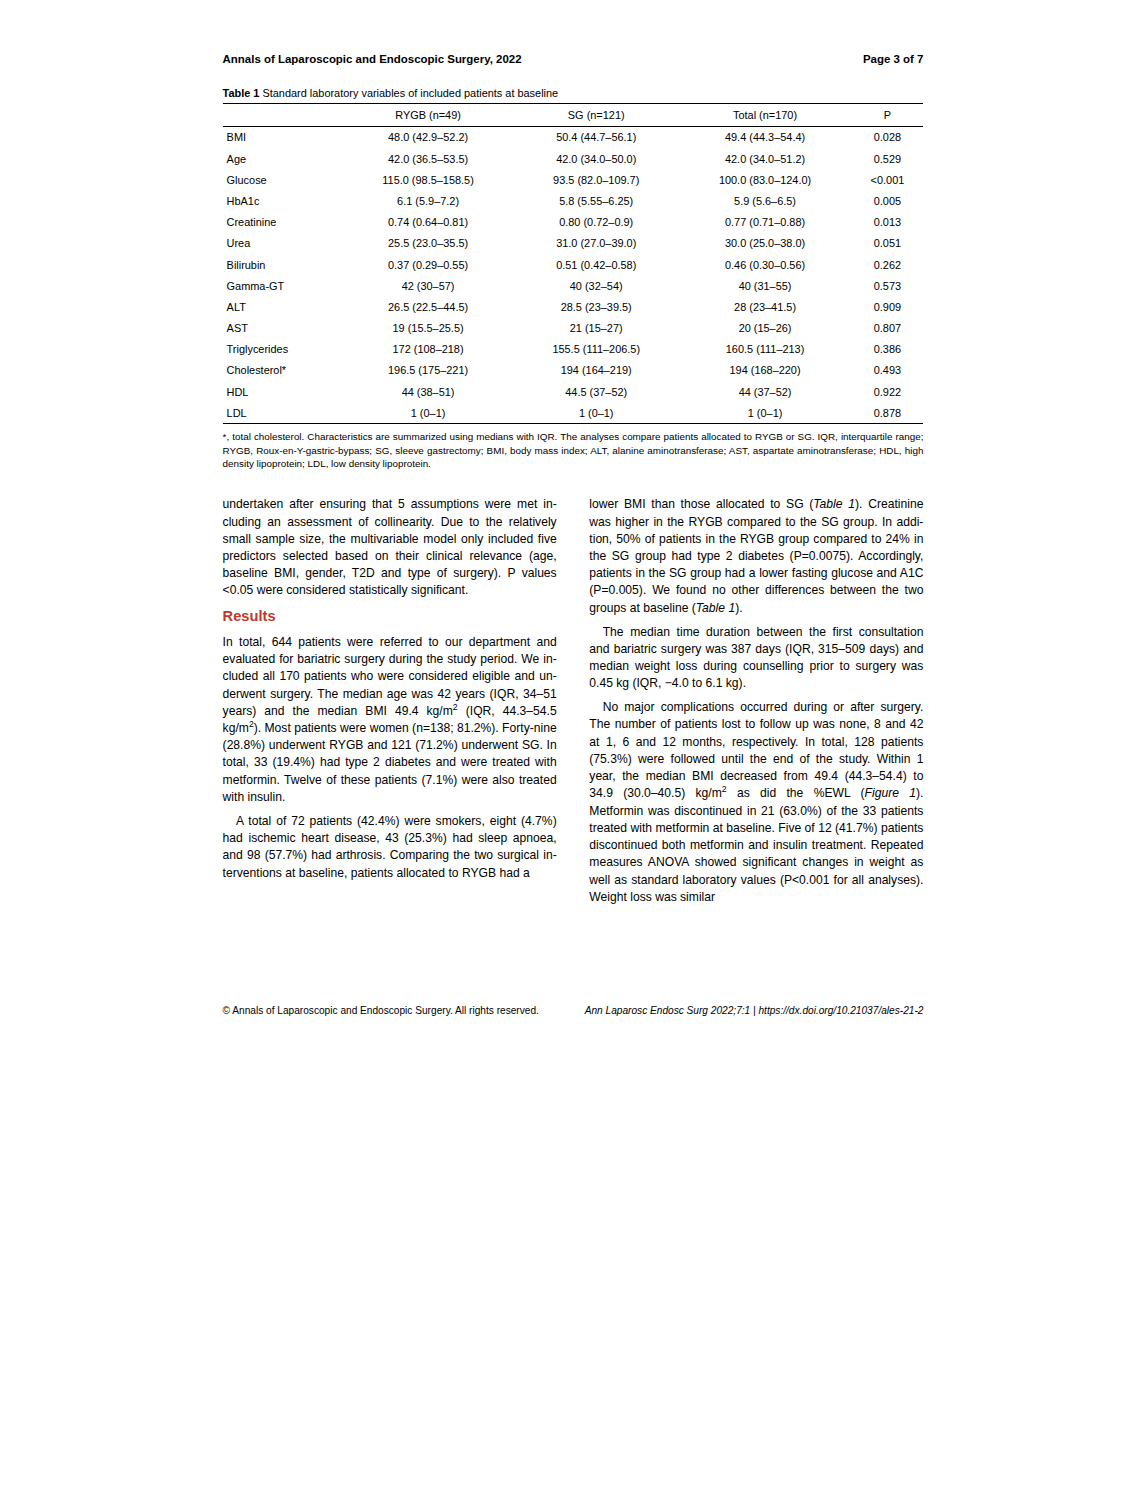Annals of Laparoscopic and Endoscopic Surgery, 2022 Page 3 of 7
Table 1 Standard laboratory variables of included patients at baseline
| | RYGB (n=49) | SG (n=121) | Total (n=170) | P |
| --- | --- | --- | --- | --- |
| BMI | 48.0 (42.9–52.2) | 50.4 (44.7–56.1) | 49.4 (44.3–54.4) | 0.028 |
| Age | 42.0 (36.5–53.5) | 42.0 (34.0–50.0) | 42.0 (34.0–51.2) | 0.529 |
| Glucose | 115.0 (98.5–158.5) | 93.5 (82.0–109.7) | 100.0 (83.0–124.0) | <0.001 |
| HbA1c | 6.1 (5.9–7.2) | 5.8 (5.55–6.25) | 5.9 (5.6–6.5) | 0.005 |
| Creatinine | 0.74 (0.64–0.81) | 0.80 (0.72–0.9) | 0.77 (0.71–0.88) | 0.013 |
| Urea | 25.5 (23.0–35.5) | 31.0 (27.0–39.0) | 30.0 (25.0–38.0) | 0.051 |
| Bilirubin | 0.37 (0.29–0.55) | 0.51 (0.42–0.58) | 0.46 (0.30–0.56) | 0.262 |
| Gamma-GT | 42 (30–57) | 40 (32–54) | 40 (31–55) | 0.573 |
| ALT | 26.5 (22.5–44.5) | 28.5 (23–39.5) | 28 (23–41.5) | 0.909 |
| AST | 19 (15.5–25.5) | 21 (15–27) | 20 (15–26) | 0.807 |
| Triglycerides | 172 (108–218) | 155.5 (111–206.5) | 160.5 (111–213) | 0.386 |
| Cholesterol* | 196.5 (175–221) | 194 (164–219) | 194 (168–220) | 0.493 |
| HDL | 44 (38–51) | 44.5 (37–52) | 44 (37–52) | 0.922 |
| LDL | 1 (0–1) | 1 (0–1) | 1 (0–1) | 0.878 |
*, total cholesterol. Characteristics are summarized using medians with IQR. The analyses compare patients allocated to RYGB or SG. IQR, interquartile range; RYGB, Roux-en-Y-gastric-bypass; SG, sleeve gastrectomy; BMI, body mass index; ALT, alanine aminotransferase; AST, aspartate aminotransferase; HDL, high density lipoprotein; LDL, low density lipoprotein.
undertaken after ensuring that 5 assumptions were met including an assessment of collinearity. Due to the relatively small sample size, the multivariable model only included five predictors selected based on their clinical relevance (age, baseline BMI, gender, T2D and type of surgery). P values <0.05 were considered statistically significant.
Results
In total, 644 patients were referred to our department and evaluated for bariatric surgery during the study period. We included all 170 patients who were considered eligible and underwent surgery. The median age was 42 years (IQR, 34–51 years) and the median BMI 49.4 kg/m2 (IQR, 44.3–54.5 kg/m2). Most patients were women (n=138; 81.2%). Forty-nine (28.8%) underwent RYGB and 121 (71.2%) underwent SG. In total, 33 (19.4%) had type 2 diabetes and were treated with metformin. Twelve of these patients (7.1%) were also treated with insulin.
A total of 72 patients (42.4%) were smokers, eight (4.7%) had ischemic heart disease, 43 (25.3%) had sleep apnoea, and 98 (57.7%) had arthrosis. Comparing the two surgical interventions at baseline, patients allocated to RYGB had a
lower BMI than those allocated to SG (Table 1). Creatinine was higher in the RYGB compared to the SG group. In addition, 50% of patients in the RYGB group compared to 24% in the SG group had type 2 diabetes (P=0.0075). Accordingly, patients in the SG group had a lower fasting glucose and A1C (P=0.005). We found no other differences between the two groups at baseline (Table 1).
The median time duration between the first consultation and bariatric surgery was 387 days (IQR, 315–509 days) and median weight loss during counselling prior to surgery was 0.45 kg (IQR, −4.0 to 6.1 kg).
No major complications occurred during or after surgery. The number of patients lost to follow up was none, 8 and 42 at 1, 6 and 12 months, respectively. In total, 128 patients (75.3%) were followed until the end of the study. Within 1 year, the median BMI decreased from 49.4 (44.3–54.4) to 34.9 (30.0–40.5) kg/m2 as did the %EWL (Figure 1). Metformin was discontinued in 21 (63.0%) of the 33 patients treated with metformin at baseline. Five of 12 (41.7%) patients discontinued both metformin and insulin treatment. Repeated measures ANOVA showed significant changes in weight as well as standard laboratory values (P<0.001 for all analyses). Weight loss was similar
© Annals of Laparoscopic and Endoscopic Surgery. All rights reserved. Ann Laparosc Endosc Surg 2022;7:1 | https://dx.doi.org/10.21037/ales-21-2